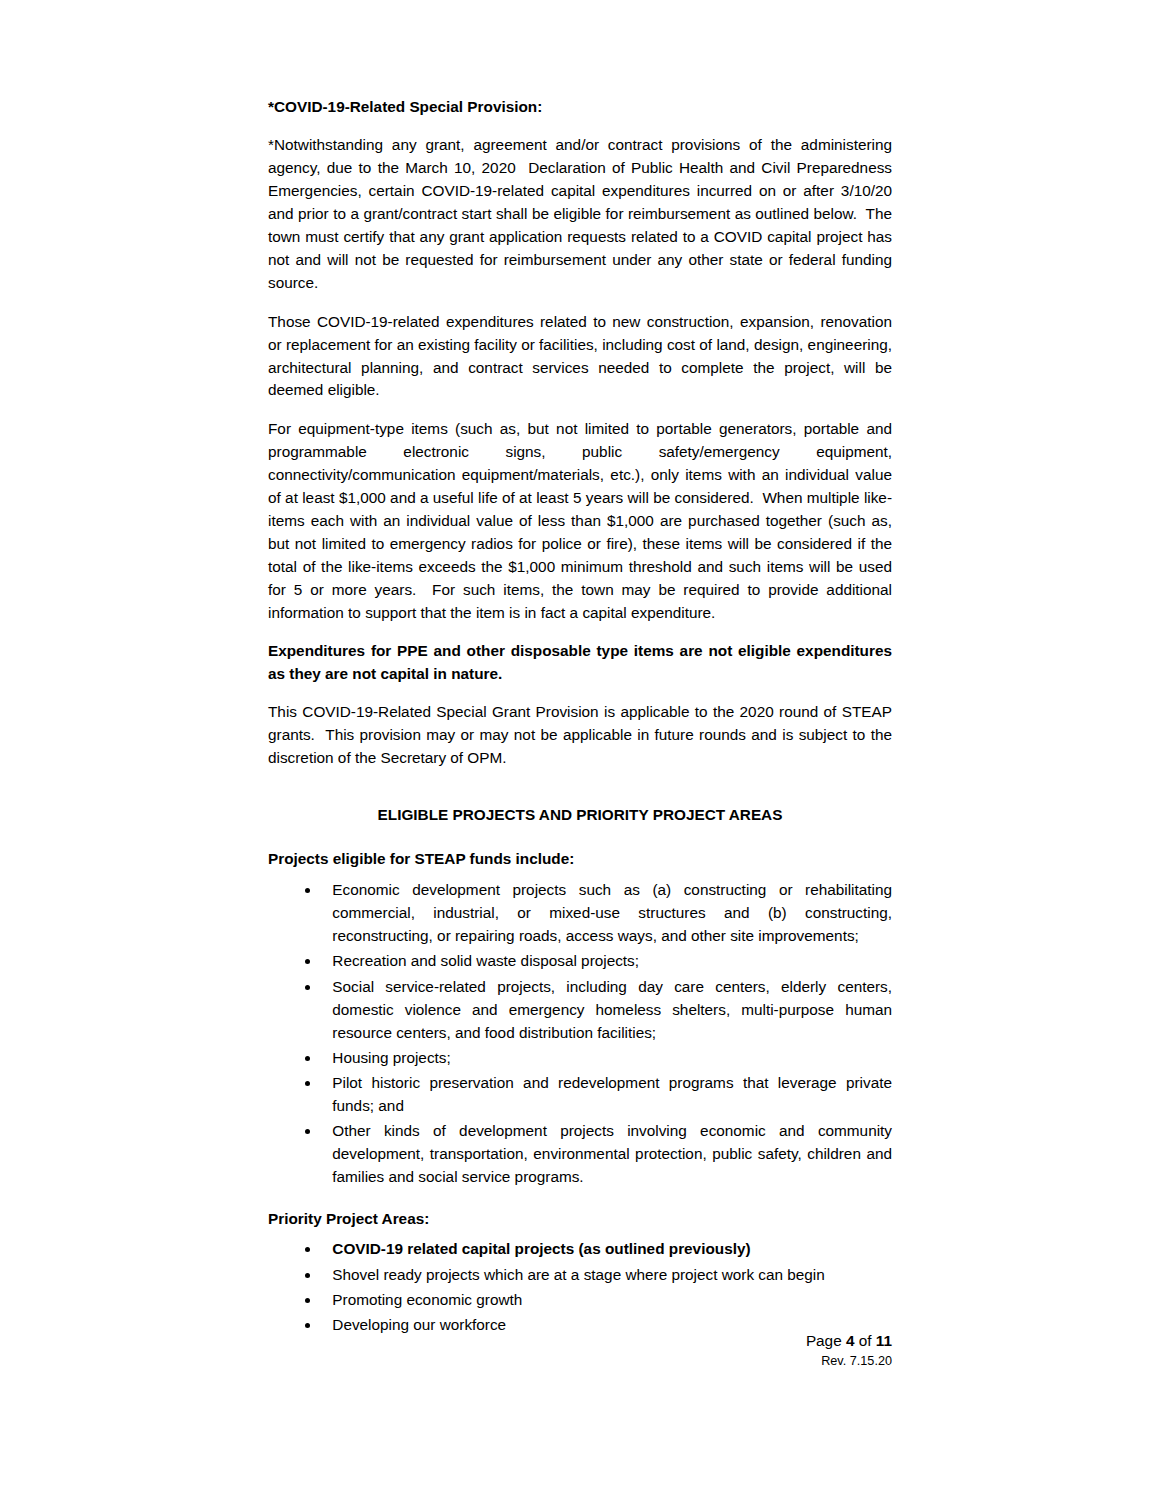*COVID-19-Related Special Provision:
*Notwithstanding any grant, agreement and/or contract provisions of the administering agency, due to the March 10, 2020 Declaration of Public Health and Civil Preparedness Emergencies, certain COVID-19-related capital expenditures incurred on or after 3/10/20 and prior to a grant/contract start shall be eligible for reimbursement as outlined below. The town must certify that any grant application requests related to a COVID capital project has not and will not be requested for reimbursement under any other state or federal funding source.
Those COVID-19-related expenditures related to new construction, expansion, renovation or replacement for an existing facility or facilities, including cost of land, design, engineering, architectural planning, and contract services needed to complete the project, will be deemed eligible.
For equipment-type items (such as, but not limited to portable generators, portable and programmable electronic signs, public safety/emergency equipment, connectivity/communication equipment/materials, etc.), only items with an individual value of at least $1,000 and a useful life of at least 5 years will be considered. When multiple like-items each with an individual value of less than $1,000 are purchased together (such as, but not limited to emergency radios for police or fire), these items will be considered if the total of the like-items exceeds the $1,000 minimum threshold and such items will be used for 5 or more years. For such items, the town may be required to provide additional information to support that the item is in fact a capital expenditure.
Expenditures for PPE and other disposable type items are not eligible expenditures as they are not capital in nature.
This COVID-19-Related Special Grant Provision is applicable to the 2020 round of STEAP grants. This provision may or may not be applicable in future rounds and is subject to the discretion of the Secretary of OPM.
ELIGIBLE PROJECTS AND PRIORITY PROJECT AREAS
Projects eligible for STEAP funds include:
Economic development projects such as (a) constructing or rehabilitating commercial, industrial, or mixed-use structures and (b) constructing, reconstructing, or repairing roads, access ways, and other site improvements;
Recreation and solid waste disposal projects;
Social service-related projects, including day care centers, elderly centers, domestic violence and emergency homeless shelters, multi-purpose human resource centers, and food distribution facilities;
Housing projects;
Pilot historic preservation and redevelopment programs that leverage private funds; and
Other kinds of development projects involving economic and community development, transportation, environmental protection, public safety, children and families and social service programs.
Priority Project Areas:
COVID-19 related capital projects (as outlined previously)
Shovel ready projects which are at a stage where project work can begin
Promoting economic growth
Developing our workforce
Page 4 of 11
Rev. 7.15.20